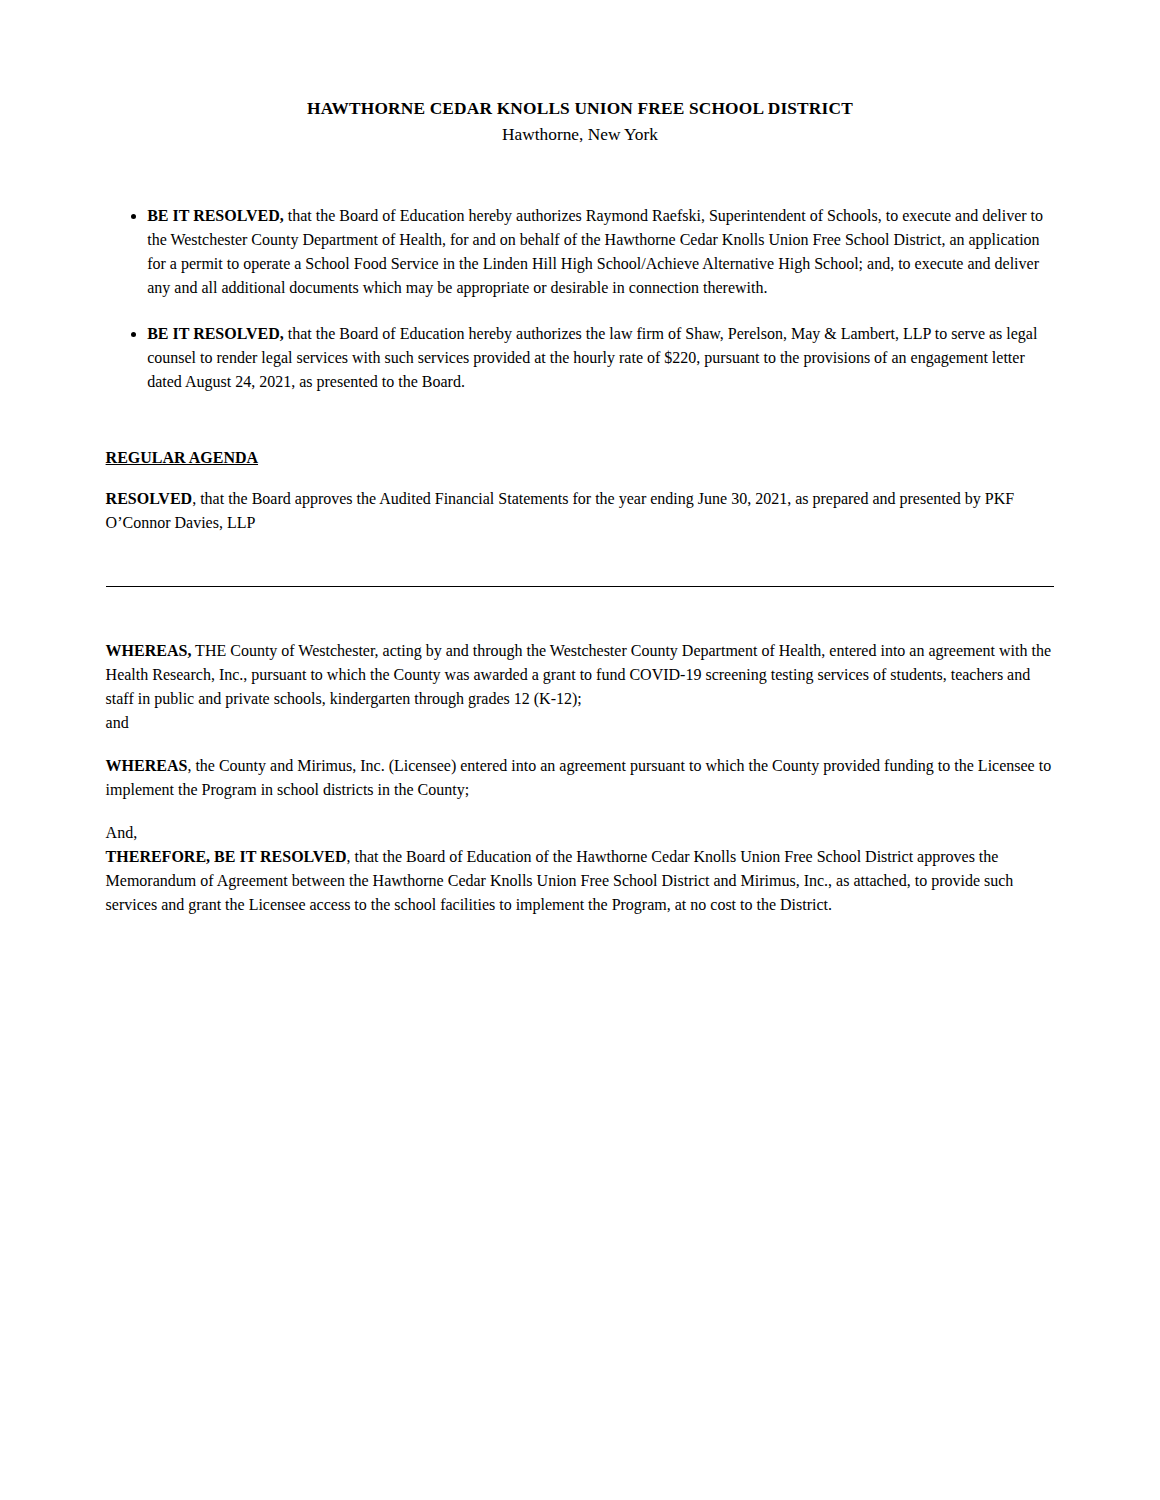HAWTHORNE CEDAR KNOLLS UNION FREE SCHOOL DISTRICT
Hawthorne, New York
BE IT RESOLVED, that the Board of Education hereby authorizes Raymond Raefski, Superintendent of Schools, to execute and deliver to the Westchester County Department of Health, for and on behalf of the Hawthorne Cedar Knolls Union Free School District, an application for a permit to operate a School Food Service in the Linden Hill High School/Achieve Alternative High School; and, to execute and deliver any and all additional documents which may be appropriate or desirable in connection therewith.
BE IT RESOLVED, that the Board of Education hereby authorizes the law firm of Shaw, Perelson, May & Lambert, LLP to serve as legal counsel to render legal services with such services provided at the hourly rate of $220, pursuant to the provisions of an engagement letter dated August 24, 2021, as presented to the Board.
REGULAR AGENDA
RESOLVED, that the Board approves the Audited Financial Statements for the year ending June 30, 2021, as prepared and presented by PKF O’Connor Davies, LLP
WHEREAS, THE County of Westchester, acting by and through the Westchester County Department of Health, entered into an agreement with the Health Research, Inc., pursuant to which the County was awarded a grant to fund COVID-19 screening testing services of students, teachers and staff in public and private schools, kindergarten through grades 12 (K-12);
and
WHEREAS, the County and Mirimus, Inc. (Licensee) entered into an agreement pursuant to which the County provided funding to the Licensee to implement the Program in school districts in the County;
And,
THEREFORE, BE IT RESOLVED, that the Board of Education of the Hawthorne Cedar Knolls Union Free School District approves the Memorandum of Agreement between the Hawthorne Cedar Knolls Union Free School District and Mirimus, Inc., as attached, to provide such services and grant the Licensee access to the school facilities to implement the Program, at no cost to the District.